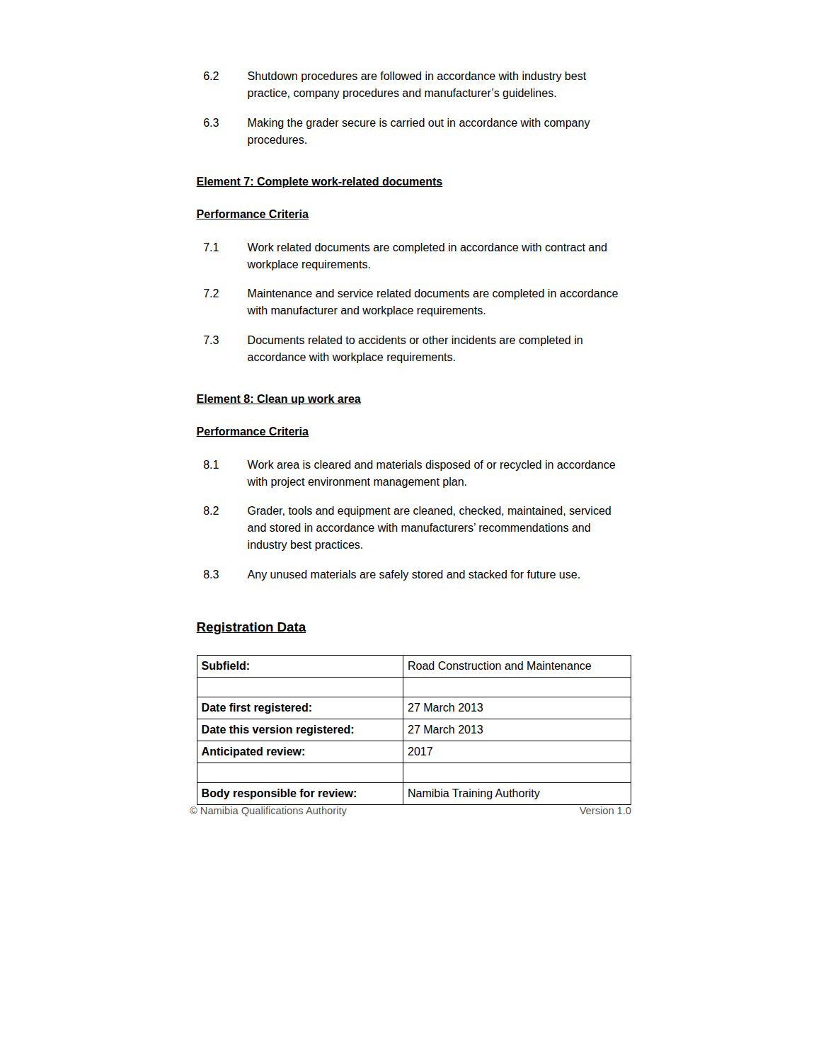6.2
Shutdown procedures are followed in accordance with industry best practice, company procedures and manufacturer’s guidelines.
6.3
Making the grader secure is carried out in accordance with company procedures.
Element 7: Complete work-related documents
Performance Criteria
7.1
Work related documents are completed in accordance with contract and workplace requirements.
7.2
Maintenance and service related documents are completed in accordance with manufacturer and workplace requirements.
7.3
Documents related to accidents or other incidents are completed in accordance with workplace requirements.
Element 8: Clean up work area
Performance Criteria
8.1
Work area is cleared and materials disposed of or recycled in accordance with project environment management plan.
8.2
Grader, tools and equipment are cleaned, checked, maintained, serviced and stored in accordance with manufacturers’ recommendations and industry best practices.
8.3
Any unused materials are safely stored and stacked for future use.
Registration Data
| Subfield: | Road Construction and Maintenance |
| Date first registered: | 27 March 2013 |
| Date this version registered: | 27 March 2013 |
| Anticipated review: | 2017 |
| Body responsible for review: | Namibia Training Authority |
© Namibia Qualifications Authority Version 1.0